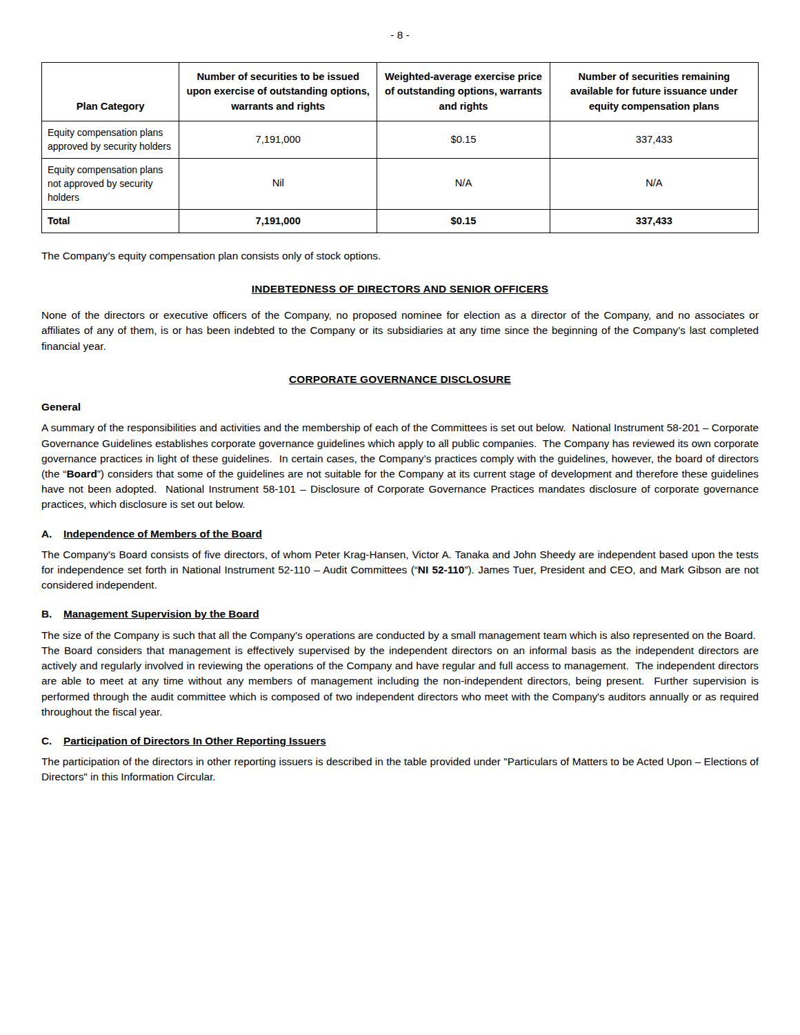- 8 -
| Plan Category | Number of securities to be issued upon exercise of outstanding options, warrants and rights | Weighted-average exercise price of outstanding options, warrants and rights | Number of securities remaining available for future issuance under equity compensation plans |
| --- | --- | --- | --- |
| Equity compensation plans approved by security holders | 7,191,000 | $0.15 | 337,433 |
| Equity compensation plans not approved by security holders | Nil | N/A | N/A |
| Total | 7,191,000 | $0.15 | 337,433 |
The Company’s equity compensation plan consists only of stock options.
INDEBTEDNESS OF DIRECTORS AND SENIOR OFFICERS
None of the directors or executive officers of the Company, no proposed nominee for election as a director of the Company, and no associates or affiliates of any of them, is or has been indebted to the Company or its subsidiaries at any time since the beginning of the Company’s last completed financial year.
CORPORATE GOVERNANCE DISCLOSURE
General
A summary of the responsibilities and activities and the membership of each of the Committees is set out below. National Instrument 58-201 – Corporate Governance Guidelines establishes corporate governance guidelines which apply to all public companies. The Company has reviewed its own corporate governance practices in light of these guidelines. In certain cases, the Company’s practices comply with the guidelines, however, the board of directors (the “Board”) considers that some of the guidelines are not suitable for the Company at its current stage of development and therefore these guidelines have not been adopted. National Instrument 58-101 – Disclosure of Corporate Governance Practices mandates disclosure of corporate governance practices, which disclosure is set out below.
A. Independence of Members of the Board
The Company's Board consists of five directors, of whom Peter Krag-Hansen, Victor A. Tanaka and John Sheedy are independent based upon the tests for independence set forth in National Instrument 52-110 – Audit Committees (“NI 52-110”). James Tuer, President and CEO, and Mark Gibson are not considered independent.
B. Management Supervision by the Board
The size of the Company is such that all the Company’s operations are conducted by a small management team which is also represented on the Board. The Board considers that management is effectively supervised by the independent directors on an informal basis as the independent directors are actively and regularly involved in reviewing the operations of the Company and have regular and full access to management. The independent directors are able to meet at any time without any members of management including the non-independent directors, being present. Further supervision is performed through the audit committee which is composed of two independent directors who meet with the Company's auditors annually or as required throughout the fiscal year.
C. Participation of Directors In Other Reporting Issuers
The participation of the directors in other reporting issuers is described in the table provided under "Particulars of Matters to be Acted Upon – Elections of Directors" in this Information Circular.